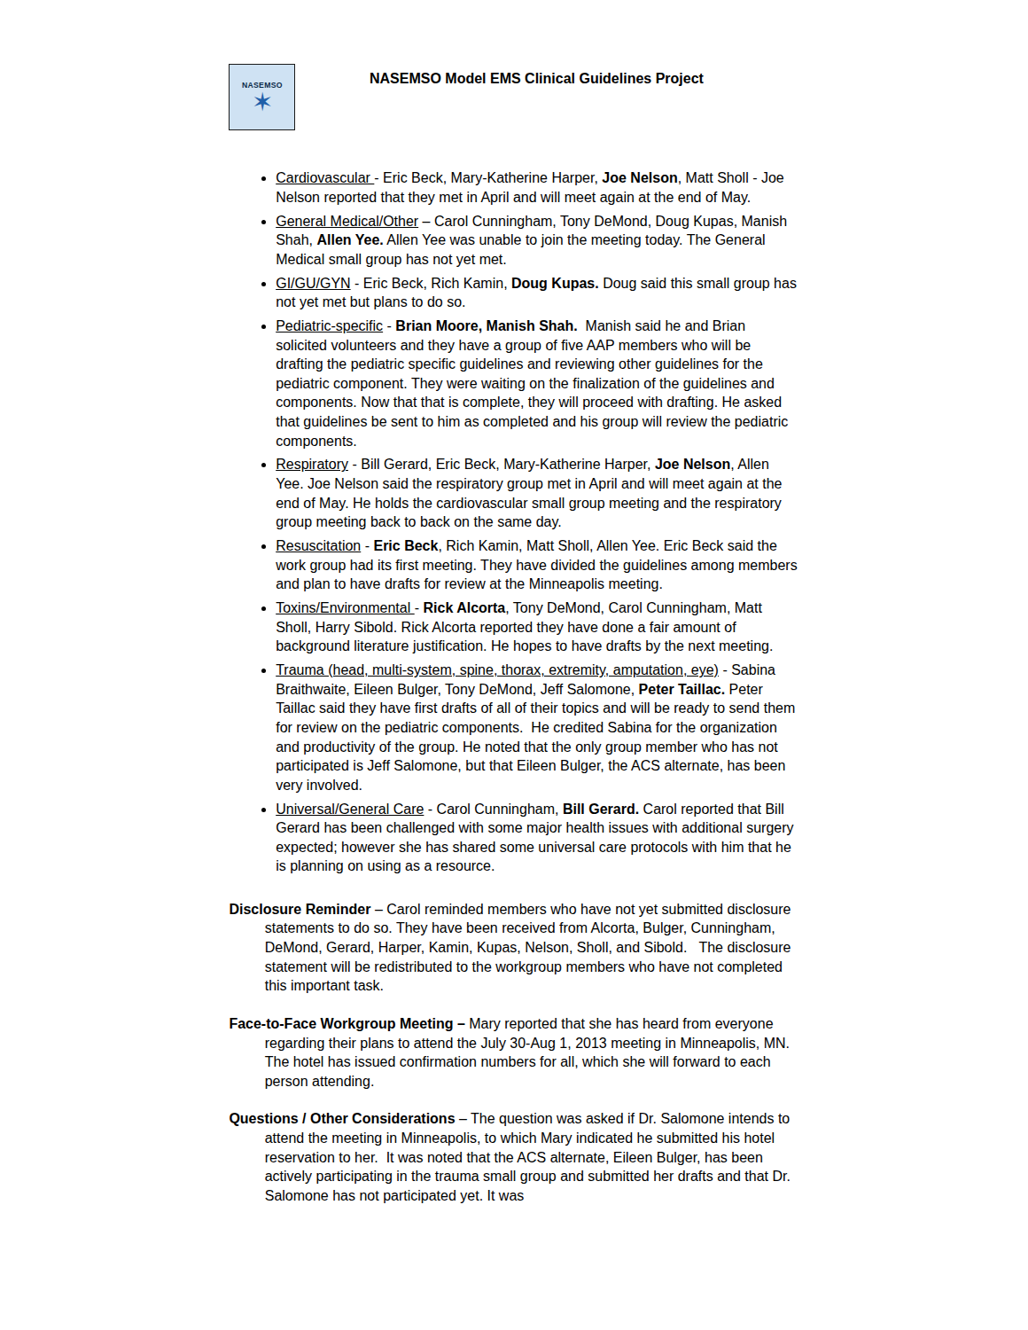NASEMSO ✶
NASEMSO Model EMS Clinical Guidelines Project
Cardiovascular - Eric Beck, Mary-Katherine Harper, Joe Nelson, Matt Sholl - Joe Nelson reported that they met in April and will meet again at the end of May.
General Medical/Other – Carol Cunningham, Tony DeMond, Doug Kupas, Manish Shah, Allen Yee. Allen Yee was unable to join the meeting today. The General Medical small group has not yet met.
GI/GU/GYN - Eric Beck, Rich Kamin, Doug Kupas. Doug said this small group has not yet met but plans to do so.
Pediatric-specific - Brian Moore, Manish Shah. Manish said he and Brian solicited volunteers and they have a group of five AAP members who will be drafting the pediatric specific guidelines and reviewing other guidelines for the pediatric component. They were waiting on the finalization of the guidelines and components. Now that that is complete, they will proceed with drafting. He asked that guidelines be sent to him as completed and his group will review the pediatric components.
Respiratory - Bill Gerard, Eric Beck, Mary-Katherine Harper, Joe Nelson, Allen Yee. Joe Nelson said the respiratory group met in April and will meet again at the end of May. He holds the cardiovascular small group meeting and the respiratory group meeting back to back on the same day.
Resuscitation - Eric Beck, Rich Kamin, Matt Sholl, Allen Yee. Eric Beck said the work group had its first meeting. They have divided the guidelines among members and plan to have drafts for review at the Minneapolis meeting.
Toxins/Environmental - Rick Alcorta, Tony DeMond, Carol Cunningham, Matt Sholl, Harry Sibold. Rick Alcorta reported they have done a fair amount of background literature justification. He hopes to have drafts by the next meeting.
Trauma (head, multi-system, spine, thorax, extremity, amputation, eye) - Sabina Braithwaite, Eileen Bulger, Tony DeMond, Jeff Salomone, Peter Taillac. Peter Taillac said they have first drafts of all of their topics and will be ready to send them for review on the pediatric components. He credited Sabina for the organization and productivity of the group. He noted that the only group member who has not participated is Jeff Salomone, but that Eileen Bulger, the ACS alternate, has been very involved.
Universal/General Care - Carol Cunningham, Bill Gerard. Carol reported that Bill Gerard has been challenged with some major health issues with additional surgery expected; however she has shared some universal care protocols with him that he is planning on using as a resource.
Disclosure Reminder – Carol reminded members who have not yet submitted disclosure statements to do so. They have been received from Alcorta, Bulger, Cunningham, DeMond, Gerard, Harper, Kamin, Kupas, Nelson, Sholl, and Sibold. The disclosure statement will be redistributed to the workgroup members who have not completed this important task.
Face-to-Face Workgroup Meeting – Mary reported that she has heard from everyone regarding their plans to attend the July 30-Aug 1, 2013 meeting in Minneapolis, MN. The hotel has issued confirmation numbers for all, which she will forward to each person attending.
Questions / Other Considerations – The question was asked if Dr. Salomone intends to attend the meeting in Minneapolis, to which Mary indicated he submitted his hotel reservation to her. It was noted that the ACS alternate, Eileen Bulger, has been actively participating in the trauma small group and submitted her drafts and that Dr. Salomone has not participated yet. It was